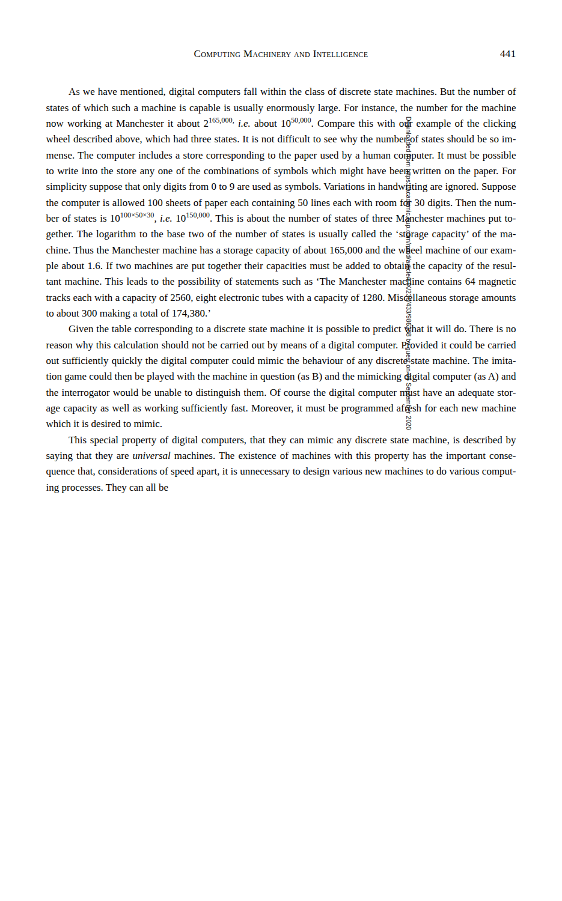Computing Machinery and Intelligence 441
As we have mentioned, digital computers fall within the class of discrete state machines. But the number of states of which such a machine is capable is usually enormously large. For instance, the number for the machine now working at Manchester it about 2165,000, i.e. about 1050,000. Compare this with our example of the clicking wheel described above, which had three states. It is not difficult to see why the number of states should be so immense. The computer includes a store corresponding to the paper used by a human computer. It must be possible to write into the store any one of the combinations of symbols which might have been written on the paper. For simplicity suppose that only digits from 0 to 9 are used as symbols. Variations in handwriting are ignored. Suppose the computer is allowed 100 sheets of paper each containing 50 lines each with room for 30 digits. Then the number of states is 10100×50×30, i.e. 10150,000. This is about the number of states of three Manchester machines put together. The logarithm to the base two of the number of states is usually called the ‘storage capacity’ of the machine. Thus the Manchester machine has a storage capacity of about 165,000 and the wheel machine of our example about 1.6. If two machines are put together their capacities must be added to obtain the capacity of the resultant machine. This leads to the possibility of statements such as ‘The Manchester machine contains 64 magnetic tracks each with a capacity of 2560, eight electronic tubes with a capacity of 1280. Miscellaneous storage amounts to about 300 making a total of 174,380.’
Given the table corresponding to a discrete state machine it is possible to predict what it will do. There is no reason why this calculation should not be carried out by means of a digital computer. Provided it could be carried out sufficiently quickly the digital computer could mimic the behaviour of any discrete state machine. The imitation game could then be played with the machine in question (as B) and the mimicking digital computer (as A) and the interrogator would be unable to distinguish them. Of course the digital computer must have an adequate storage capacity as well as working sufficiently fast. Moreover, it must be programmed afresh for each new machine which it is desired to mimic.
This special property of digital computers, that they can mimic any discrete state machine, is described by saying that they are universal machines. The existence of machines with this property has the important consequence that, considerations of speed apart, it is unnecessary to design various new machines to do various computing processes. They can all be
Downloaded from https://academic.oup.com/mind/article/LIX/236/433/986238 by guest on 06 September 2020